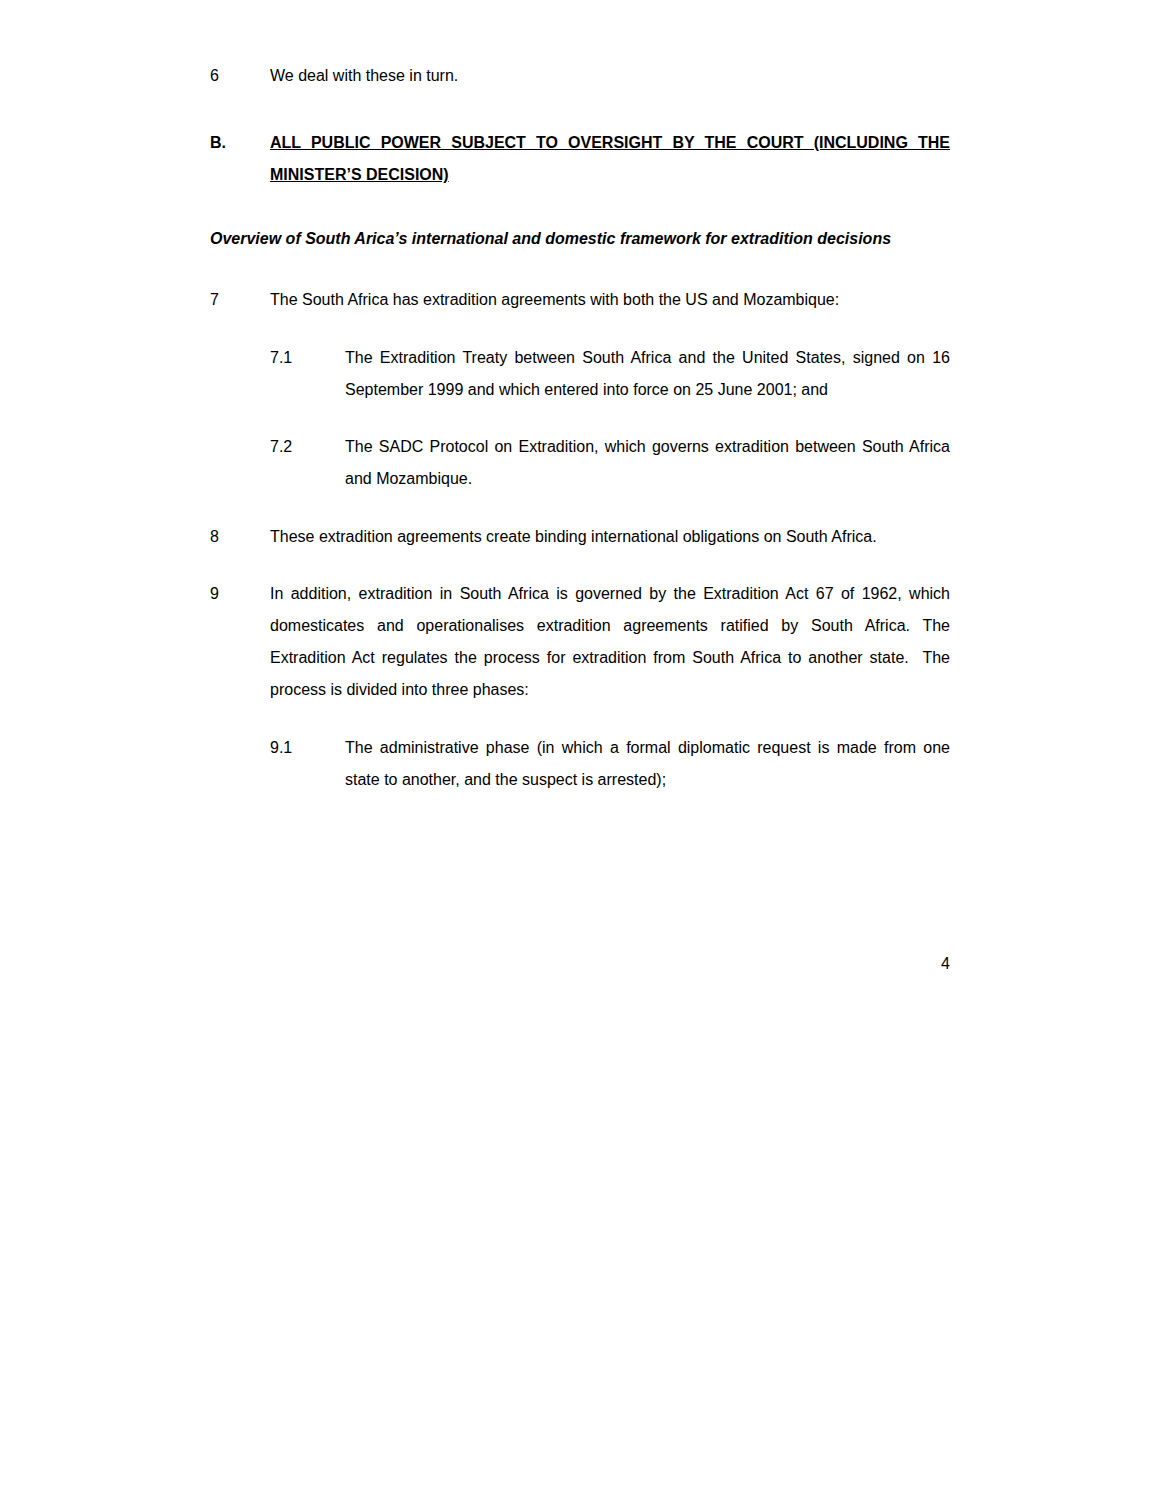6
We deal with these in turn.
B. ALL PUBLIC POWER SUBJECT TO OVERSIGHT BY THE COURT (INCLUDING THE MINISTER’S DECISION)
Overview of South Arica’s international and domestic framework for extradition decisions
7
The South Africa has extradition agreements with both the US and Mozambique:
7.1
The Extradition Treaty between South Africa and the United States, signed on 16 September 1999 and which entered into force on 25 June 2001; and
7.2
The SADC Protocol on Extradition, which governs extradition between South Africa and Mozambique.
8
These extradition agreements create binding international obligations on South Africa.
9
In addition, extradition in South Africa is governed by the Extradition Act 67 of 1962, which domesticates and operationalises extradition agreements ratified by South Africa. The Extradition Act regulates the process for extradition from South Africa to another state. The process is divided into three phases:
9.1
The administrative phase (in which a formal diplomatic request is made from one state to another, and the suspect is arrested);
4